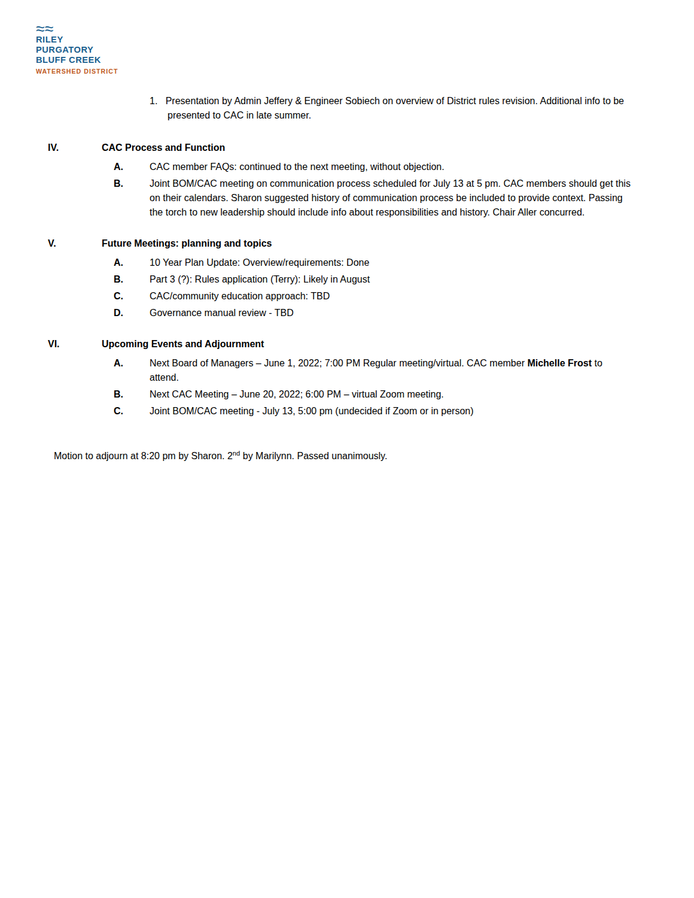≈≈
RILEY
PURGATORY
BLUFF CREEK
WATERSHED DISTRICT
1. Presentation by Admin Jeffery & Engineer Sobiech on overview of District rules revision. Additional info to be presented to CAC in late summer.
IV.
CAC Process and Function
A.
CAC member FAQs: continued to the next meeting, without objection.
B.
Joint BOM/CAC meeting on communication process scheduled for July 13 at 5 pm. CAC members should get this on their calendars. Sharon suggested history of communication process be included to provide context. Passing the torch to new leadership should include info about responsibilities and history. Chair Aller concurred.
V.
Future Meetings: planning and topics
A.
10 Year Plan Update: Overview/requirements: Done
B.
Part 3 (?): Rules application (Terry): Likely in August
C.
CAC/community education approach: TBD
D.
Governance manual review - TBD
VI.
Upcoming Events and Adjournment
A.
Next Board of Managers – June 1, 2022; 7:00 PM Regular meeting/virtual. CAC member Michelle Frost to attend.
B.
Next CAC Meeting – June 20, 2022; 6:00 PM – virtual Zoom meeting.
C.
Joint BOM/CAC meeting - July 13, 5:00 pm (undecided if Zoom or in person)
Motion to adjourn at 8:20 pm by Sharon. 2nd by Marilynn. Passed unanimously.